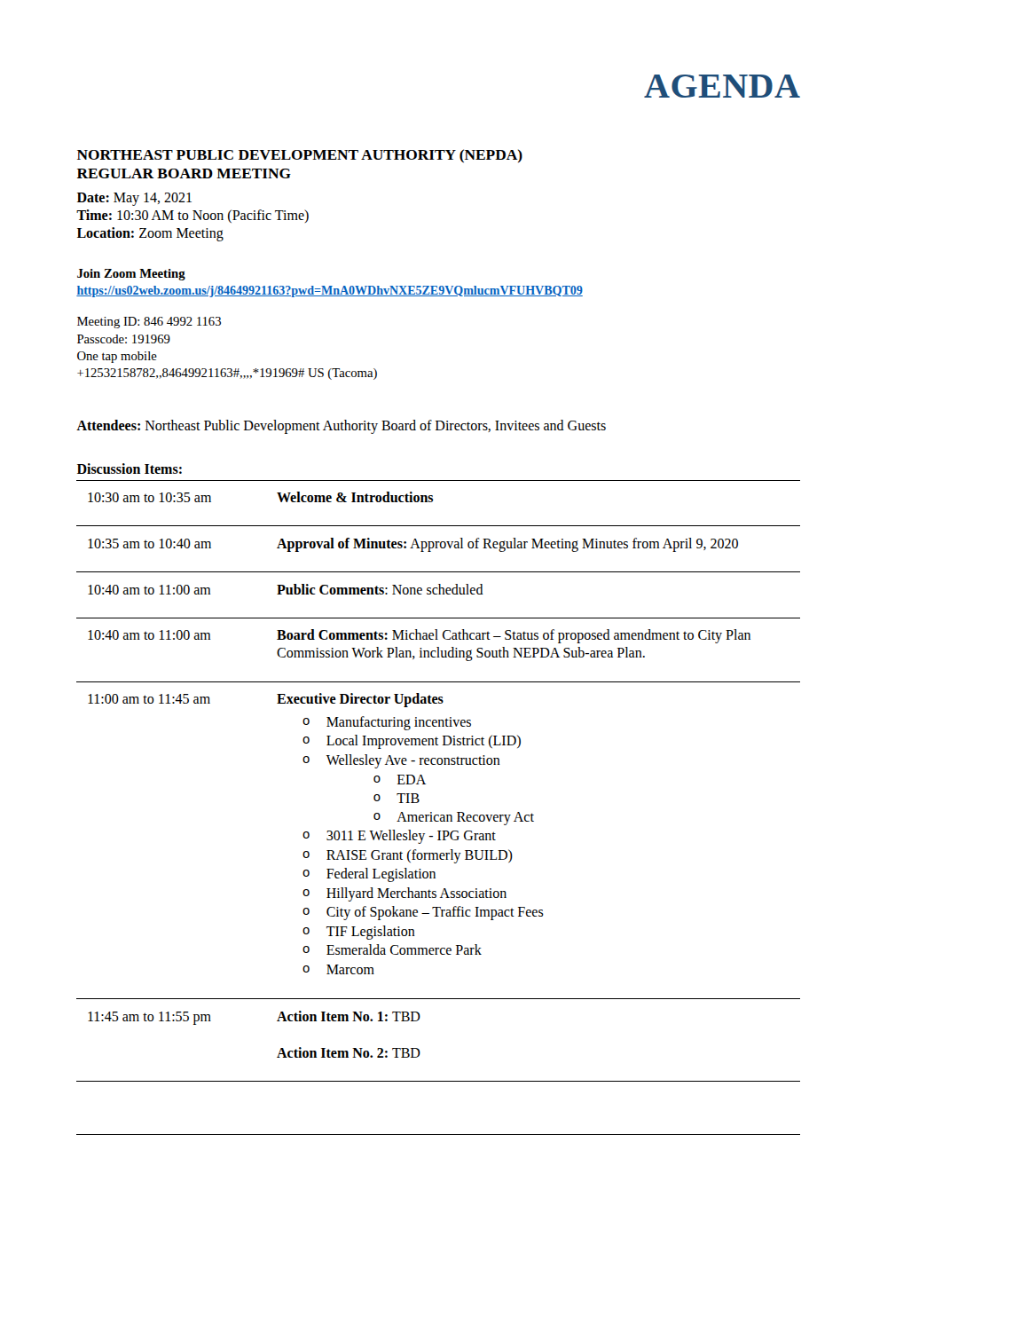AGENDA
NORTHEAST PUBLIC DEVELOPMENT AUTHORITY (NEPDA)
REGULAR BOARD MEETING
Date: May 14, 2021
Time: 10:30 AM to Noon (Pacific Time)
Location: Zoom Meeting
Join Zoom Meeting
https://us02web.zoom.us/j/84649921163?pwd=MnA0WDhvNXE5ZE9VQmlucmVFUHVBQT09
Meeting ID: 846 4992 1163
Passcode: 191969
One tap mobile
+12532158782,,84649921163#,,,,*191969# US (Tacoma)
Attendees: Northeast Public Development Authority Board of Directors, Invitees and Guests
Discussion Items:
| 10:30 am to 10:35 am | Welcome & Introductions |
| 10:35 am to 10:40 am | Approval of Minutes: Approval of Regular Meeting Minutes from April 9, 2020 |
| 10:40 am to 11:00 am | Public Comments : None scheduled |
| 10:40 am to 11:00 am | Board Comments: Michael Cathcart – Status of proposed amendment to City Plan Commission Work Plan, including South NEPDA Sub-area Plan. |
| 11:00 am to 11:45 am | Executive Director Updates Manufacturing incentives Local Improvement District (LID) Wellesley Ave - reconstruction EDA TIB American Recovery Act 3011 E Wellesley - IPG Grant RAISE Grant (formerly BUILD) Federal Legislation Hillyard Merchants Association City of Spokane – Traffic Impact Fees TIF Legislation Esmeralda Commerce Park Marcom |
| 11:45 am to 11:55 pm | Action Item No. 1: TBD Action Item No. 2: TBD |